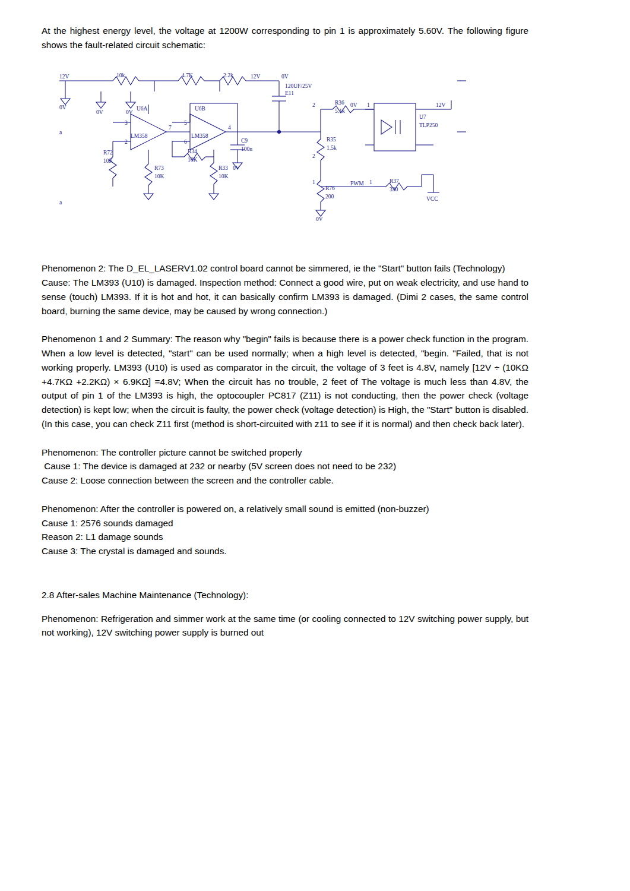At the highest energy level, the voltage at 1200W corresponding to pin 1 is approximately 5.60V. The following figure shows the fault-related circuit schematic:
12V 10k 4.7K 2.2k 12V 0V 0V 0V 0V U6A U6B 3 2 7 5 6 4 LM358 LM358 R72 10K R73 10K R34 10K R33 10K C9 100n 0V 120UF/25V E11 2 R36 5.1k 1 R35 1.5k 2 1 R76 200 0V 0V 12V U7 TLP250 PWM 1 R37 330 VCC a a
Phenomenon 2: The D_EL_LASERV1.02 control board cannot be simmered, ie the "Start" button fails (Technology)
Cause: The LM393 (U10) is damaged. Inspection method: Connect a good wire, put on weak electricity, and use hand to sense (touch) LM393. If it is hot and hot, it can basically confirm LM393 is damaged. (Dimi 2 cases, the same control board, burning the same device, may be caused by wrong connection.)
Phenomenon 1 and 2 Summary: The reason why "begin" fails is because there is a power check function in the program. When a low level is detected, "start" can be used normally; when a high level is detected, "begin. "Failed, that is not working properly. LM393 (U10) is used as comparator in the circuit, the voltage of 3 feet is 4.8V, namely [12V ÷ (10KΩ +4.7KΩ +2.2KΩ) × 6.9KΩ] =4.8V; When the circuit has no trouble, 2 feet of The voltage is much less than 4.8V, the output of pin 1 of the LM393 is high, the optocoupler PC817 (Z11) is not conducting, then the power check (voltage detection) is kept low; when the circuit is faulty, the power check (voltage detection) is High, the "Start" button is disabled. (In this case, you can check Z11 first (method is short-circuited with z11 to see if it is normal) and then check back later).
Phenomenon: The controller picture cannot be switched properly
Cause 1: The device is damaged at 232 or nearby (5V screen does not need to be 232)
Cause 2: Loose connection between the screen and the controller cable.
Phenomenon: After the controller is powered on, a relatively small sound is emitted (non-buzzer)
Cause 1: 2576 sounds damaged
Reason 2: L1 damage sounds
Cause 3: The crystal is damaged and sounds.
2.8 After-sales Machine Maintenance (Technology):
Phenomenon: Refrigeration and simmer work at the same time (or cooling connected to 12V switching power supply, but not working), 12V switching power supply is burned out